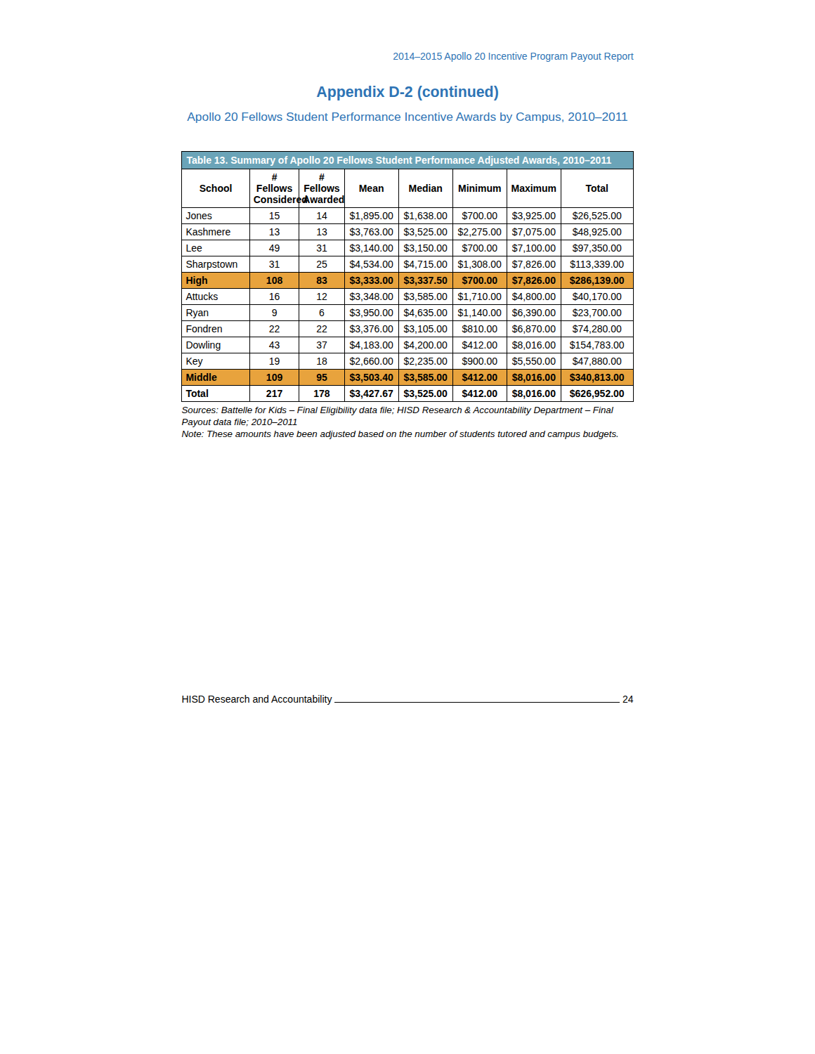2014–2015 Apollo 20 Incentive Program Payout Report
Appendix D-2 (continued)
Apollo 20 Fellows Student Performance Incentive Awards by Campus, 2010–2011
Table 13. Summary of Apollo 20 Fellows Student Performance Adjusted Awards, 2010–2011
| School | # Fellows Considered | # Fellows Awarded | Mean | Median | Minimum | Maximum | Total |
| --- | --- | --- | --- | --- | --- | --- | --- |
| Jones | 15 | 14 | $1,895.00 | $1,638.00 | $700.00 | $3,925.00 | $26,525.00 |
| Kashmere | 13 | 13 | $3,763.00 | $3,525.00 | $2,275.00 | $7,075.00 | $48,925.00 |
| Lee | 49 | 31 | $3,140.00 | $3,150.00 | $700.00 | $7,100.00 | $97,350.00 |
| Sharpstown | 31 | 25 | $4,534.00 | $4,715.00 | $1,308.00 | $7,826.00 | $113,339.00 |
| High | 108 | 83 | $3,333.00 | $3,337.50 | $700.00 | $7,826.00 | $286,139.00 |
| Attucks | 16 | 12 | $3,348.00 | $3,585.00 | $1,710.00 | $4,800.00 | $40,170.00 |
| Ryan | 9 | 6 | $3,950.00 | $4,635.00 | $1,140.00 | $6,390.00 | $23,700.00 |
| Fondren | 22 | 22 | $3,376.00 | $3,105.00 | $810.00 | $6,870.00 | $74,280.00 |
| Dowling | 43 | 37 | $4,183.00 | $4,200.00 | $412.00 | $8,016.00 | $154,783.00 |
| Key | 19 | 18 | $2,660.00 | $2,235.00 | $900.00 | $5,550.00 | $47,880.00 |
| Middle | 109 | 95 | $3,503.40 | $3,585.00 | $412.00 | $8,016.00 | $340,813.00 |
| Total | 217 | 178 | $3,427.67 | $3,525.00 | $412.00 | $8,016.00 | $626,952.00 |
Sources: Battelle for Kids – Final Eligibility data file; HISD Research & Accountability Department – Final Payout data file; 2010–2011
Note: These amounts have been adjusted based on the number of students tutored and campus budgets.
HISD Research and Accountability 24